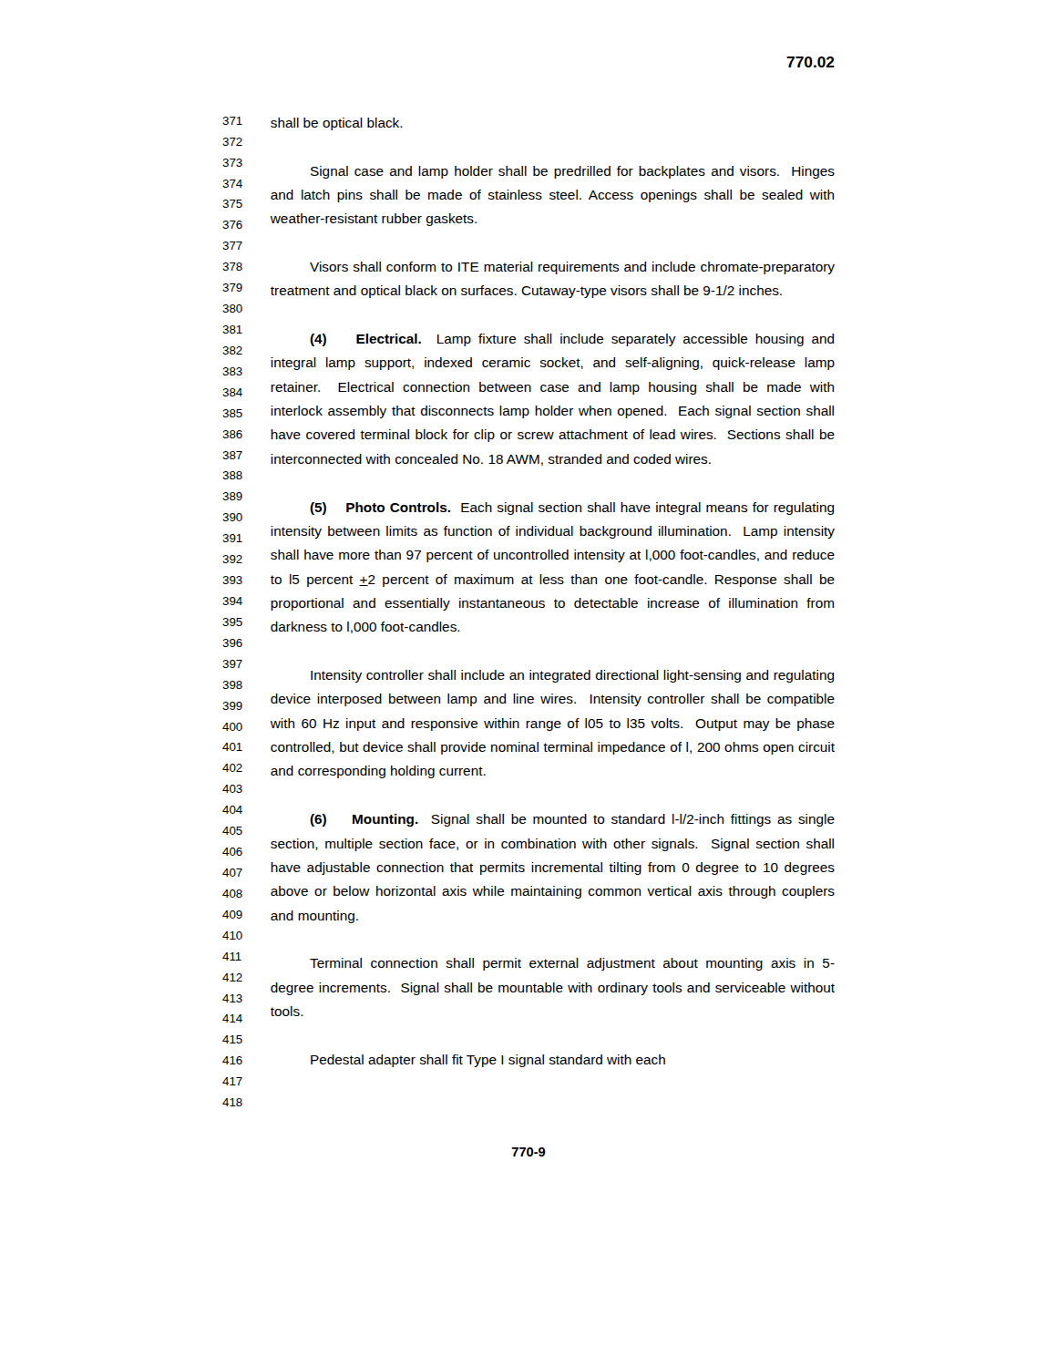770.02
| 371 372 373 374 375 376 377 378 379 380 381 382 383 384 385 386 387 388 389 390 391 392 393 394 395 396 397 398 399 400 401 402 403 404 405 406 407 408 409 410 411 412 413 414 415 416 417 418 | shall be optical black. Signal case and lamp holder shall be predrilled for backplates and visors. Hinges and latch pins shall be made of stainless steel. Access openings shall be sealed with weather-resistant rubber gaskets. Visors shall conform to ITE material requirements and include chromate-preparatory treatment and optical black on surfaces. Cutaway-type visors shall be 9-1/2 inches. (4) Electrical. Lamp fixture shall include separately accessible housing and integral lamp support, indexed ceramic socket, and self-aligning, quick-release lamp retainer. Electrical connection between case and lamp housing shall be made with interlock assembly that disconnects lamp holder when opened. Each signal section shall have covered terminal block for clip or screw attachment of lead wires. Sections shall be interconnected with concealed No. 18 AWM, stranded and coded wires. (5) Photo Controls. Each signal section shall have integral means for regulating intensity between limits as function of individual background illumination. Lamp intensity shall have more than 97 percent of uncontrolled intensity at l,000 foot-candles, and reduce to l5 percent + 2 percent of maximum at less than one foot-candle. Response shall be proportional and essentially instantaneous to detectable increase of illumination from darkness to l,000 foot-candles. Intensity controller shall include an integrated directional light-sensing and regulating device interposed between lamp and line wires. Intensity controller shall be compatible with 60 Hz input and responsive within range of l05 to l35 volts. Output may be phase controlled, but device shall provide nominal terminal impedance of l, 200 ohms open circuit and corresponding holding current. (6) Mounting. Signal shall be mounted to standard l-l/2-inch fittings as single section, multiple section face, or in combination with other signals. Signal section shall have adjustable connection that permits incremental tilting from 0 degree to 10 degrees above or below horizontal axis while maintaining common vertical axis through couplers and mounting. Terminal connection shall permit external adjustment about mounting axis in 5-degree increments. Signal shall be mountable with ordinary tools and serviceable without tools. Pedestal adapter shall fit Type I signal standard with each |
770-9